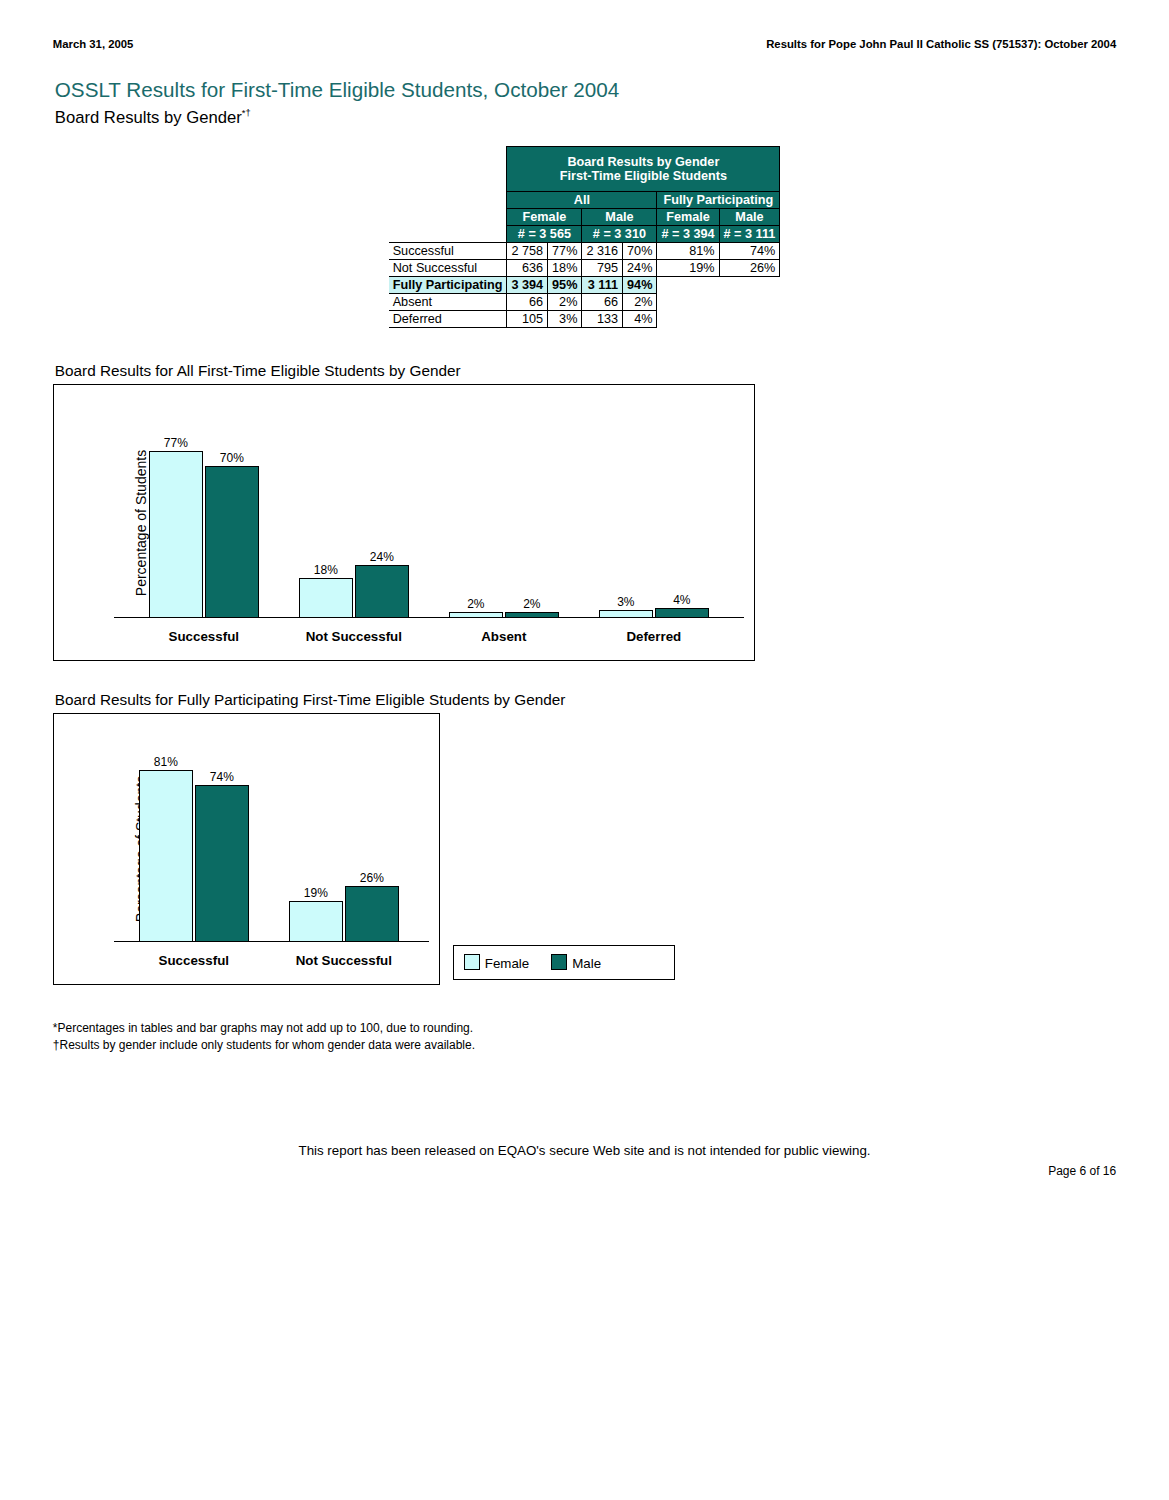March 31, 2005 Results for Pope John Paul II Catholic SS (751537): October 2004
OSSLT Results for First-Time Eligible Students, October 2004
Board Results by Gender*†
| | Board Results by Gender First-Time Eligible Students |
| | All | Fully Participating |
| | Female | Male | Female | Male |
| | # = 3 565 | # = 3 310 | # = 3 394 | # = 3 111 |
| Successful | 2 758 | 77% | 2 316 | 70% | 81% | 74% |
| Not Successful | 636 | 18% | 795 | 24% | 19% | 26% |
| Fully Participating | 3 394 | 95% | 3 111 | 94% | | |
| Absent | 66 | 2% | 66 | 2% | | |
| Deferred | 105 | 3% | 133 | 4% | | |
Board Results for All First-Time Eligible Students by Gender
Percentage of Students
77%
70%
Successful
18%
24%
Not Successful
2%
2%
Absent
3%
4%
Deferred
Board Results for Fully Participating First-Time Eligible Students by Gender
Percentage of Students
81%
74%
Successful
19%
26%
Not Successful
Female Male
*Percentages in tables and bar graphs may not add up to 100, due to rounding.
†Results by gender include only students for whom gender data were available.
This report has been released on EQAO's secure Web site and is not intended for public viewing.
Page 6 of 16